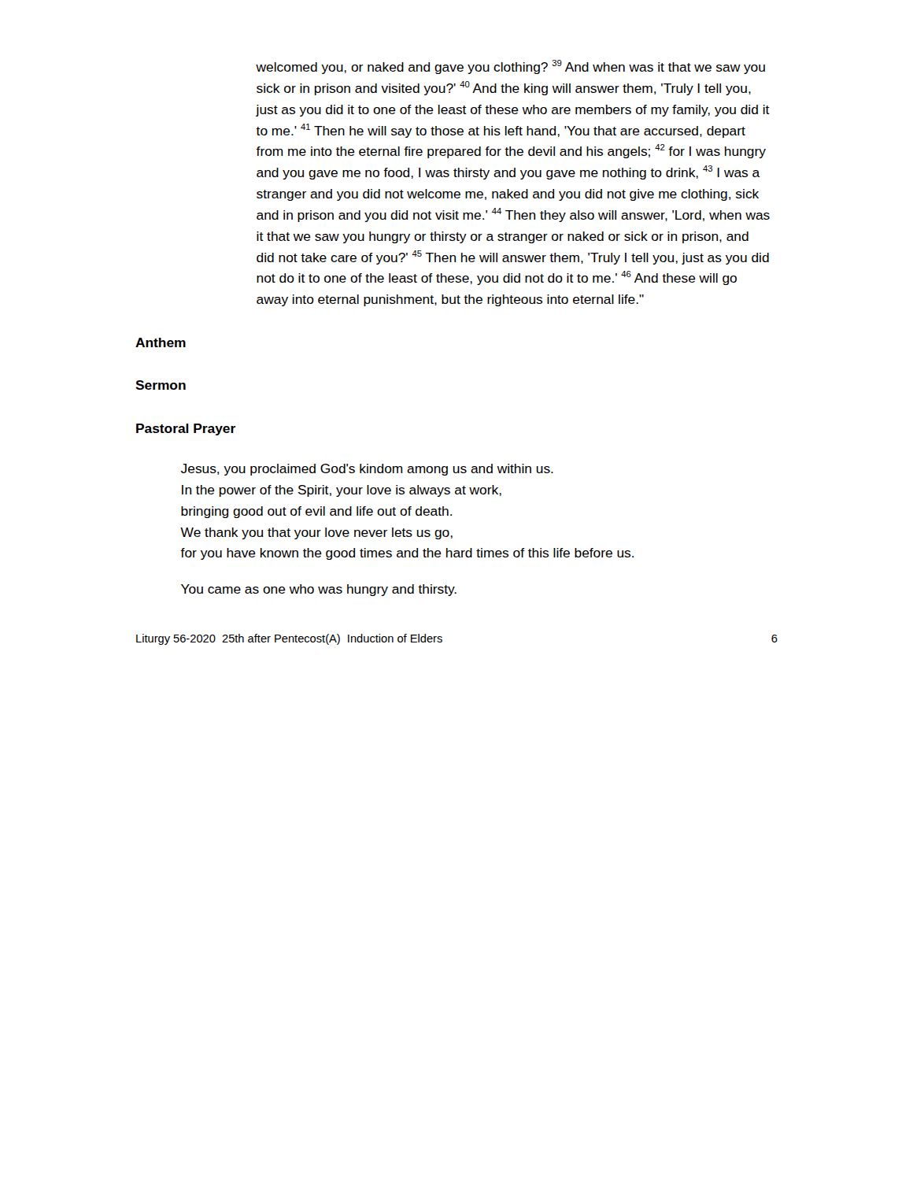welcomed you, or naked and gave you clothing? 39 And when was it that we saw you sick or in prison and visited you?' 40 And the king will answer them, 'Truly I tell you, just as you did it to one of the least of these who are members of my family, you did it to me.' 41 Then he will say to those at his left hand, 'You that are accursed, depart from me into the eternal fire prepared for the devil and his angels; 42 for I was hungry and you gave me no food, I was thirsty and you gave me nothing to drink, 43 I was a stranger and you did not welcome me, naked and you did not give me clothing, sick and in prison and you did not visit me.' 44 Then they also will answer, 'Lord, when was it that we saw you hungry or thirsty or a stranger or naked or sick or in prison, and did not take care of you?' 45 Then he will answer them, 'Truly I tell you, just as you did not do it to one of the least of these, you did not do it to me.' 46 And these will go away into eternal punishment, but the righteous into eternal life."
Anthem
Sermon
Pastoral Prayer
Jesus, you proclaimed God's kindom among us and within us.
In the power of the Spirit, your love is always at work,
bringing good out of evil and life out of death.
We thank you that your love never lets us go,
for you have known the good times and the hard times of this life before us.
You came as one who was hungry and thirsty.
Liturgy 56-2020 25th after Pentecost(A) Induction of Elders 6